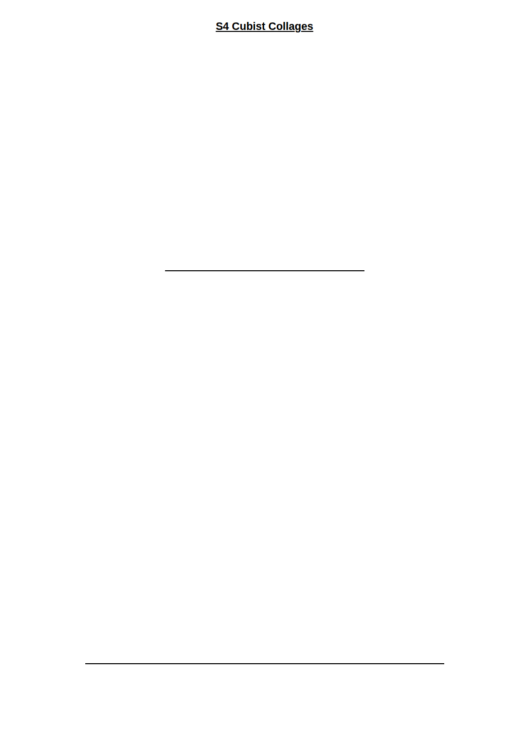S4 Cubist Collages